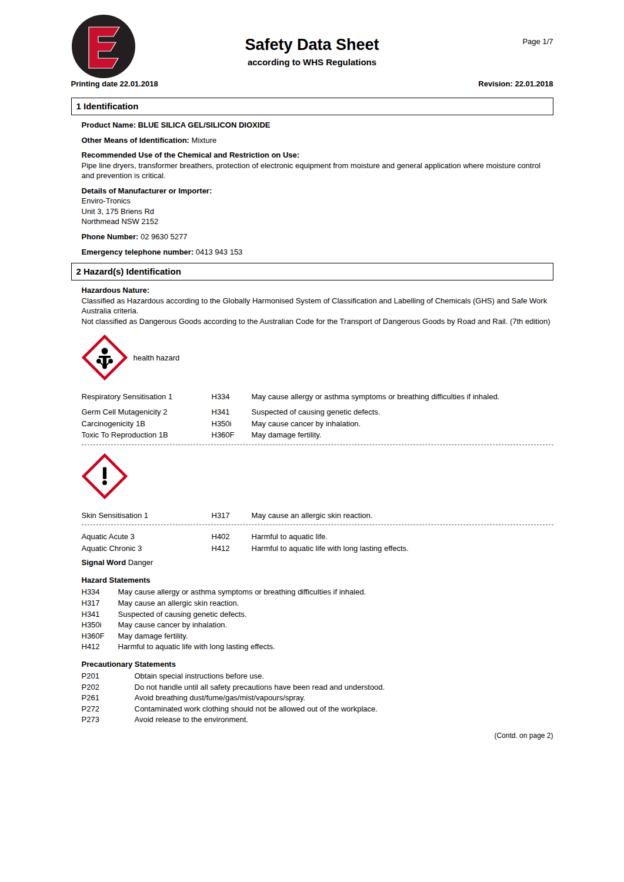Page 1/7
Safety Data Sheet
according to WHS Regulations
Printing date 22.01.2018 Revision: 22.01.2018
1 Identification
Product Name: BLUE SILICA GEL/SILICON DIOXIDE
Other Means of Identification: Mixture
Recommended Use of the Chemical and Restriction on Use:
Pipe line dryers, transformer breathers, protection of electronic equipment from moisture and general application where moisture control and prevention is critical.
Details of Manufacturer or Importer:
Enviro-Tronics
Unit 3, 175 Briens Rd
Northmead NSW 2152
Phone Number: 02 9630 5277
Emergency telephone number: 0413 943 153
2 Hazard(s) Identification
Hazardous Nature:
Classified as Hazardous according to the Globally Harmonised System of Classification and Labelling of Chemicals (GHS) and Safe Work Australia criteria.
Not classified as Dangerous Goods according to the Australian Code for the Transport of Dangerous Goods by Road and Rail. (7th edition)
health hazard
| Respiratory Sensitisation 1 | H334 | May cause allergy or asthma symptoms or breathing difficulties if inhaled. |
| Germ Cell Mutagenicity 2 | H341 | Suspected of causing genetic defects. |
| Carcinogenicity 1B | H350i | May cause cancer by inhalation. |
| Toxic To Reproduction 1B | H360F | May damage fertility. |
| Skin Sensitisation 1 | H317 | May cause an allergic skin reaction. |
| Aquatic Acute 3 | H402 | Harmful to aquatic life. |
| Aquatic Chronic 3 | H412 | Harmful to aquatic life with long lasting effects. |
Signal Word Danger
Hazard Statements
H334
May cause allergy or asthma symptoms or breathing difficulties if inhaled.
H317
May cause an allergic skin reaction.
H341
Suspected of causing genetic defects.
H350i
May cause cancer by inhalation.
H360F
May damage fertility.
H412
Harmful to aquatic life with long lasting effects.
Precautionary Statements
P201
Obtain special instructions before use.
P202
Do not handle until all safety precautions have been read and understood.
P261
Avoid breathing dust/fume/gas/mist/vapours/spray.
P272
Contaminated work clothing should not be allowed out of the workplace.
P273
Avoid release to the environment.
(Contd. on page 2)